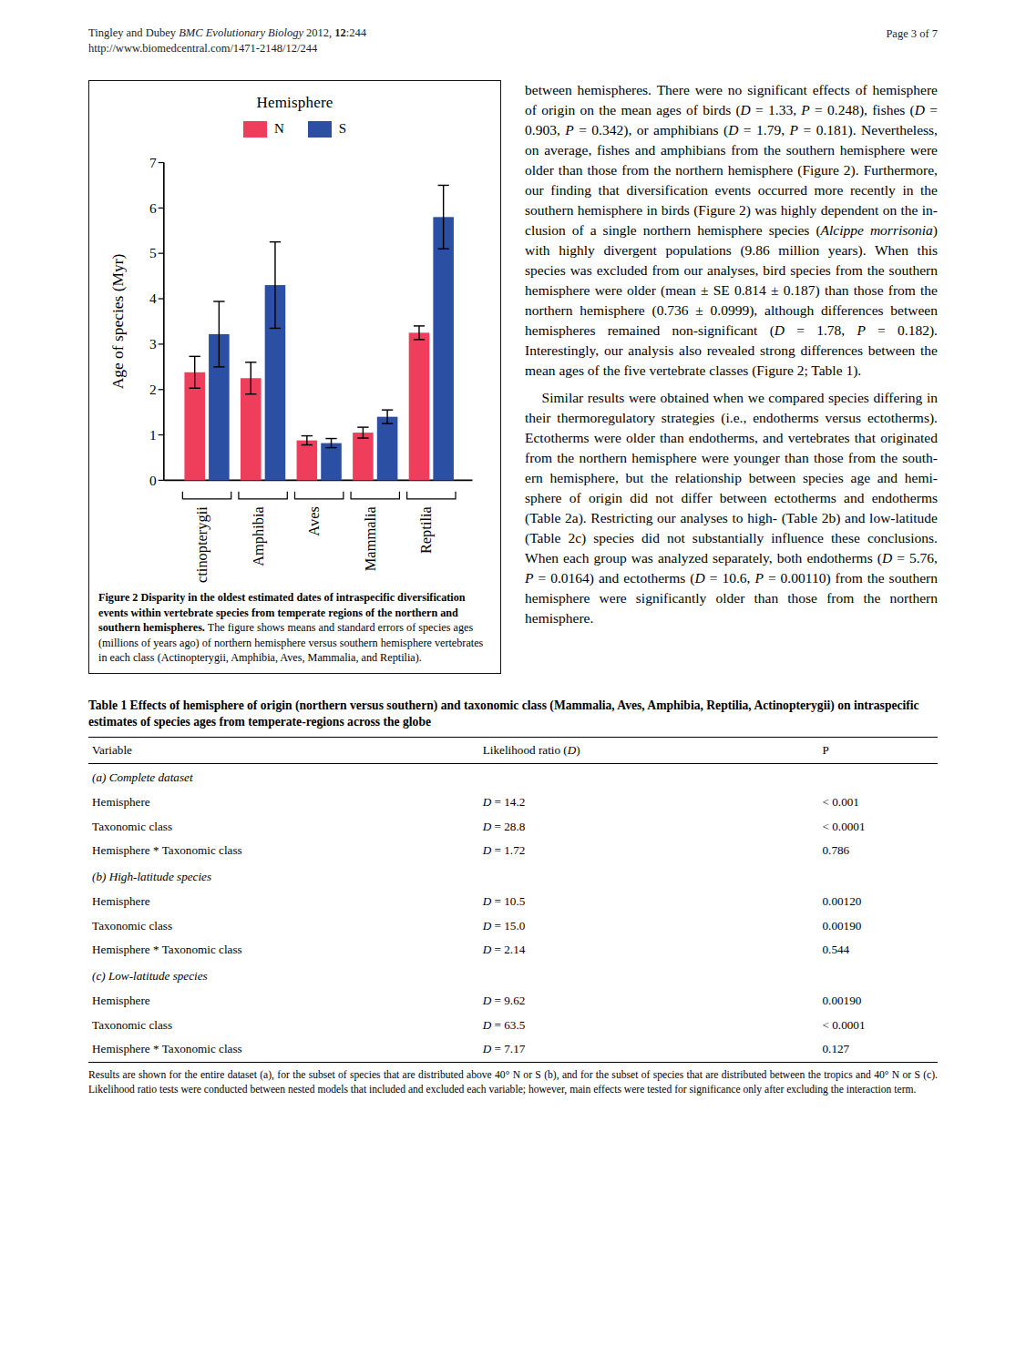Tingley and Dubey BMC Evolutionary Biology 2012, 12:244 http://www.biomedcentral.com/1471-2148/12/244
Page 3 of 7
Hemisphere
N
S
0 1 2 3 4 5 6 7 Age of species (Myr) Group 1: Actinopterygii N=2.38 (err .35), S=3.22 (err .72) Actinopterygii Amphibia Aves Mammalia Reptilia
Figure 2 Disparity in the oldest estimated dates of intraspecific diversification events within vertebrate species from temperate regions of the northern and southern hemispheres. The figure shows means and standard errors of species ages (millions of years ago) of northern hemisphere versus southern hemisphere vertebrates in each class (Actinopterygii, Amphibia, Aves, Mammalia, and Reptilia).
between hemispheres. There were no significant effects of hemisphere of origin on the mean ages of birds (D = 1.33, P = 0.248), fishes (D = 0.903, P = 0.342), or amphibians (D = 1.79, P = 0.181). Nevertheless, on average, fishes and amphibians from the southern hemisphere were older than those from the northern hemisphere (Figure 2). Furthermore, our finding that diversification events occurred more recently in the southern hemisphere in birds (Figure 2) was highly dependent on the inclusion of a single northern hemisphere species (Alcippe morrisonia) with highly divergent populations (9.86 million years). When this species was excluded from our analyses, bird species from the southern hemisphere were older (mean ± SE 0.814 ± 0.187) than those from the northern hemisphere (0.736 ± 0.0999), although differences between hemispheres remained non-significant (D = 1.78, P = 0.182). Interestingly, our analysis also revealed strong differences between the mean ages of the five vertebrate classes (Figure 2; Table 1).
Similar results were obtained when we compared species differing in their thermoregulatory strategies (i.e., endotherms versus ectotherms). Ectotherms were older than endotherms, and vertebrates that originated from the northern hemisphere were younger than those from the southern hemisphere, but the relationship between species age and hemisphere of origin did not differ between ectotherms and endotherms (Table 2a). Restricting our analyses to high- (Table 2b) and low-latitude (Table 2c) species did not substantially influence these conclusions. When each group was analyzed separately, both endotherms (D = 5.76, P = 0.0164) and ectotherms (D = 10.6, P = 0.00110) from the southern hemisphere were significantly older than those from the northern hemisphere.
Table 1 Effects of hemisphere of origin (northern versus southern) and taxonomic class (Mammalia, Aves, Amphibia, Reptilia, Actinopterygii) on intraspecific estimates of species ages from temperate-regions across the globe
| Variable | Likelihood ratio ( D ) | P |
| --- | --- | --- |
| (a) Complete dataset | | |
| Hemisphere | D = 14.2 | < 0.001 |
| Taxonomic class | D = 28.8 | < 0.0001 |
| Hemisphere * Taxonomic class | D = 1.72 | 0.786 |
| (b) High-latitude species | | |
| Hemisphere | D = 10.5 | 0.00120 |
| Taxonomic class | D = 15.0 | 0.00190 |
| Hemisphere * Taxonomic class | D = 2.14 | 0.544 |
| (c) Low-latitude species | | |
| Hemisphere | D = 9.62 | 0.00190 |
| Taxonomic class | D = 63.5 | < 0.0001 |
| Hemisphere * Taxonomic class | D = 7.17 | 0.127 |
Results are shown for the entire dataset (a), for the subset of species that are distributed above 40° N or S (b), and for the subset of species that are distributed between the tropics and 40° N or S (c). Likelihood ratio tests were conducted between nested models that included and excluded each variable; however, main effects were tested for significance only after excluding the interaction term.